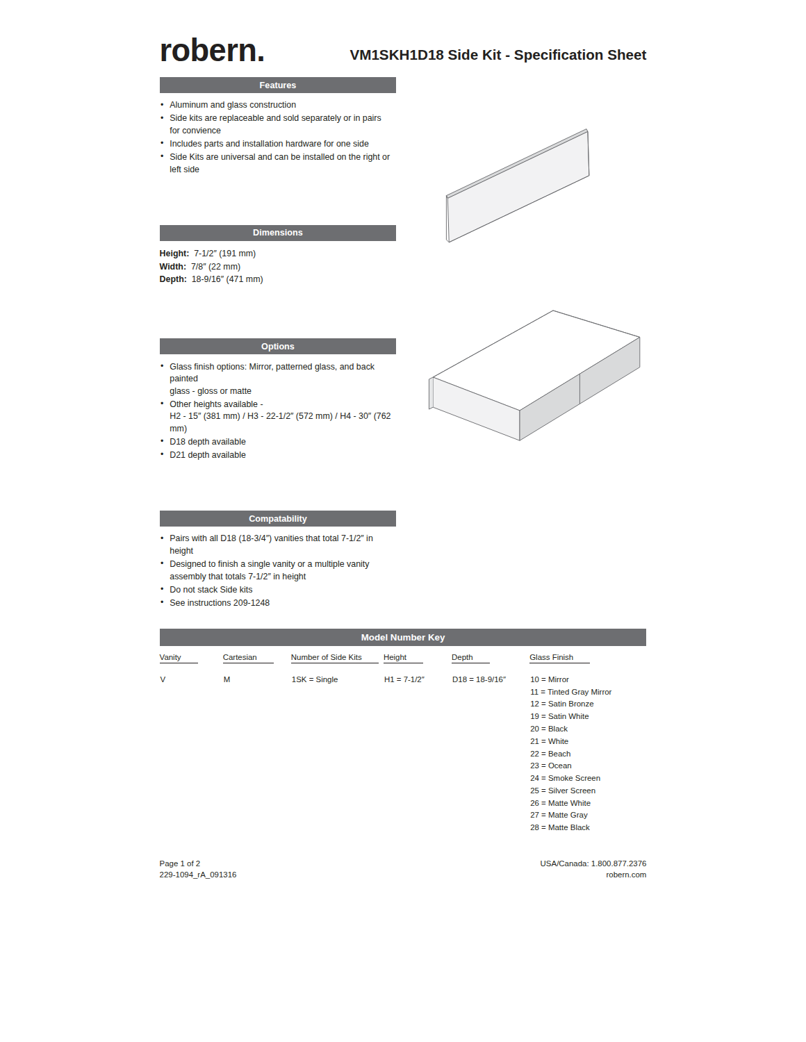robern.
VM1SKH1D18 Side Kit - Specification Sheet
Features
Aluminum and glass construction
Side kits are replaceable and sold separately or in pairsfor convience
Includes parts and installation hardware for one side
Side Kits are universal and can be installed on the right or left side
Dimensions
Height: 7-1/2″ (191 mm)
Width: 7/8″ (22 mm)
Depth: 18-9/16″ (471 mm)
Options
Glass finish options: Mirror, patterned glass, and back paintedglass - gloss or matte
Other heights available -H2 - 15″ (381 mm) / H3 - 22-1/2″ (572 mm) / H4 - 30″ (762 mm)
D18 depth available
D21 depth available
Compatability
Pairs with all D18 (18-3/4″) vanities that total 7-1/2″ in height
Designed to finish a single vanity or a multiple vanityassembly that totals 7-1/2″ in height
Do not stack Side kits
See instructions 209-1248
Model Number Key
| Vanity | Cartesian | Number of Side Kits | Height | Depth | Glass Finish |
| --- | --- | --- | --- | --- | --- |
| V | M | 1SK = Single | H1 = 7-1/2″ | D18 = 18-9/16″ | 10 = Mirror 11 = Tinted Gray Mirror 12 = Satin Bronze 19 = Satin White 20 = Black 21 = White 22 = Beach 23 = Ocean 24 = Smoke Screen 25 = Silver Screen 26 = Matte White 27 = Matte Gray 28 = Matte Black |
Page 1 of 2
229-1094_rA_091316
USA/Canada: 1.800.877.2376
robern.com